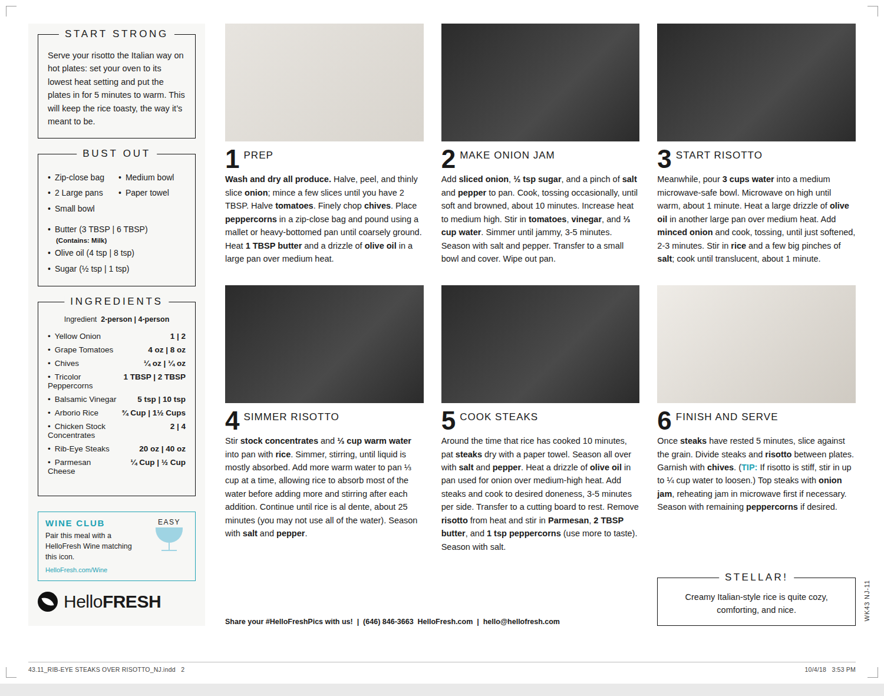Start Strong
Serve your risotto the Italian way on hot plates: set your oven to its lowest heat setting and put the plates in for 5 minutes to warm. This will keep the rice toasty, the way it’s meant to be.
Bust Out
Zip-close bag
2 Large pans
Small bowl
Medium bowl
Paper towel
Butter (3 TBSP | 6 TBSP) (Contains: Milk)
Olive oil (4 tsp | 8 tsp)
Sugar (½ tsp | 1 tsp)
Ingredients
Ingredient 2-person | 4-person
| Yellow Onion | 1 / 2 |
| Grape Tomatoes | 4 oz / 8 oz |
| Chives | ¼ oz / ¼ oz |
| Tricolor Peppercorns | 1 TBSP / 2 TBSP |
| Balsamic Vinegar | 5 tsp / 10 tsp |
| Arborio Rice | ¾ Cup / 1½ Cups |
| Chicken Stock Concentrates | 2 / 4 |
| Rib-Eye Steaks | 20 oz / 40 oz |
| Parmesan Cheese | ¼ Cup / ½ Cup |
WINE CLUB
Pair this meal with a HelloFresh Wine matching this icon.
HelloFresh.com/Wine
EASY
Hello FRESH
1 PREP
Wash and dry all produce. Halve, peel, and thinly slice onion; mince a few slices until you have 2 TBSP. Halve tomatoes. Finely chop chives. Place peppercorns in a zip-close bag and pound using a mallet or heavy-bottomed pan until coarsely ground. Heat 1 TBSP butter and a drizzle of olive oil in a large pan over medium heat.
2 MAKE ONION JAM
Add sliced onion, ½ tsp sugar, and a pinch of salt and pepper to pan. Cook, tossing occasionally, until soft and browned, about 10 minutes. Increase heat to medium high. Stir in tomatoes, vinegar, and ⅓ cup water. Simmer until jammy, 3-5 minutes. Season with salt and pepper. Transfer to a small bowl and cover. Wipe out pan.
3 START RISOTTO
Meanwhile, pour 3 cups water into a medium microwave-safe bowl. Microwave on high until warm, about 1 minute. Heat a large drizzle of olive oil in another large pan over medium heat. Add minced onion and cook, tossing, until just softened, 2-3 minutes. Stir in rice and a few big pinches of salt; cook until translucent, about 1 minute.
4 SIMMER RISOTTO
Stir stock concentrates and ⅓ cup warm water into pan with rice. Simmer, stirring, until liquid is mostly absorbed. Add more warm water to pan ⅓ cup at a time, allowing rice to absorb most of the water before adding more and stirring after each addition. Continue until rice is al dente, about 25 minutes (you may not use all of the water). Season with salt and pepper.
5 COOK STEAKS
Around the time that rice has cooked 10 minutes, pat steaks dry with a paper towel. Season all over with salt and pepper. Heat a drizzle of olive oil in pan used for onion over medium-high heat. Add steaks and cook to desired doneness, 3-5 minutes per side. Transfer to a cutting board to rest. Remove risotto from heat and stir in Parmesan, 2 TBSP butter, and 1 tsp peppercorns (use more to taste). Season with salt.
6 FINISH AND SERVE
Once steaks have rested 5 minutes, slice against the grain. Divide steaks and risotto between plates. Garnish with chives. (TIP: If risotto is stiff, stir in up to ¼ cup water to loosen.) Top steaks with onion jam, reheating jam in microwave first if necessary. Season with remaining peppercorns if desired.
Share your #HelloFreshPics with us! | (646) 846-3663 HelloFresh.com | hello@hellofresh.com
STELLAR!
Creamy Italian-style rice is quite cozy, comforting, and nice.
WK43 NJ-11
43.11_RIB-EYE STEAKS OVER RISOTTO_NJ.indd 2 10/4/18 3:53 PM